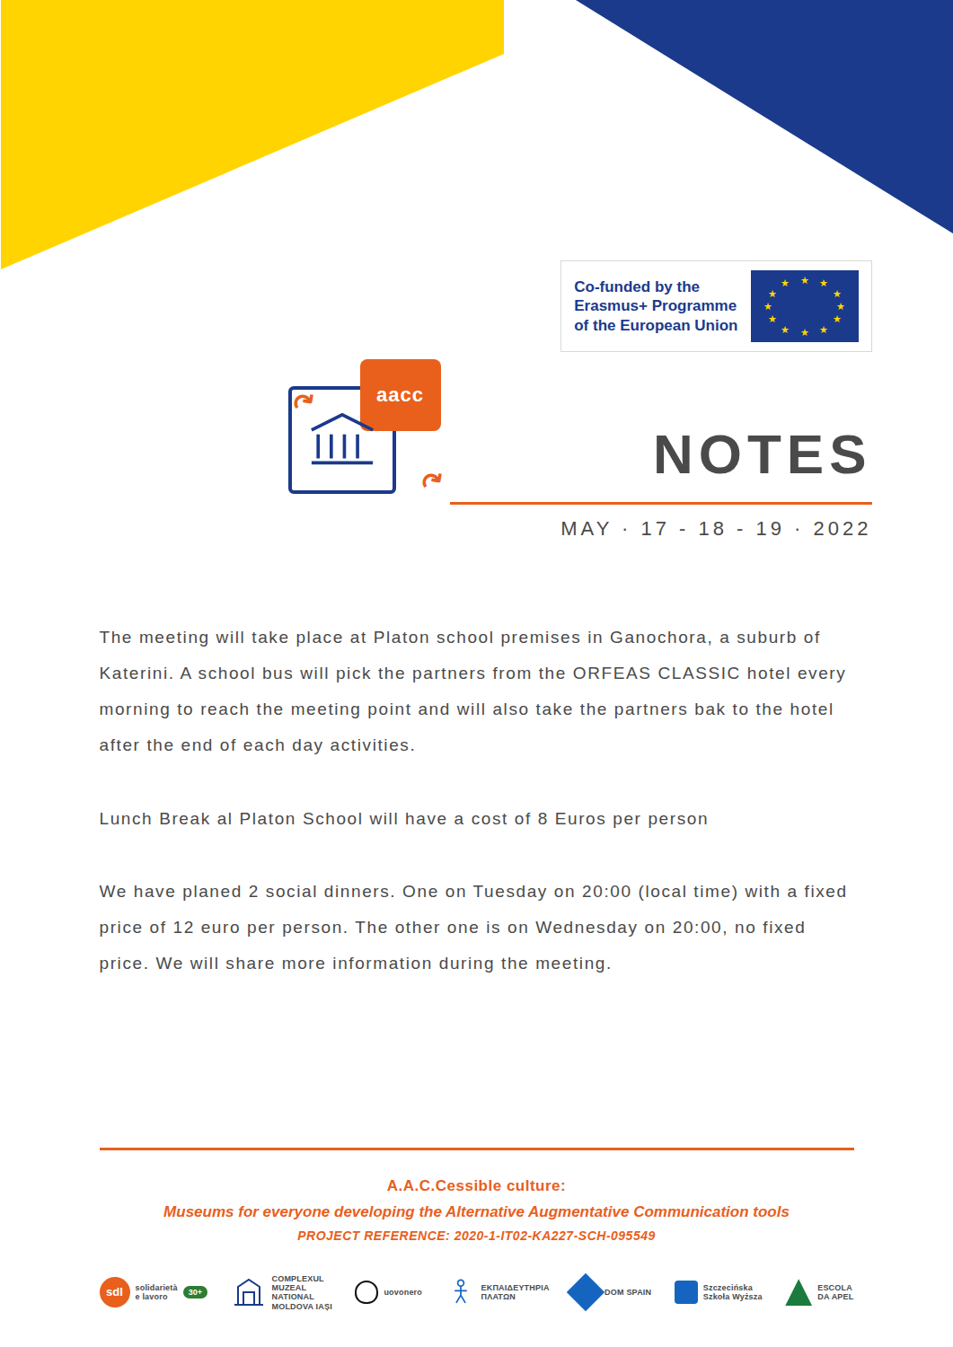Co-funded by the
Erasmus+ Programme
of the European Union
★ ★ ★ ★ ★ ★ ★ ★ ★ ★ ★ ★
aacc
↷ ↷
NOTES
MAY · 17 - 18 - 19 · 2022
The meeting will take place at Platon school premises in Ganochora, a suburb of Katerini. A school bus will pick the partners from the ORFEAS CLASSIC hotel every morning to reach the meeting point and will also take the partners bak to the hotel after the end of each day activities.
Lunch Break al Platon School will have a cost of 8 Euros per person
We have planed 2 social dinners. One on Tuesday on 20:00 (local time) with a fixed price of 12 euro per person. The other one is on Wednesday on 20:00, no fixed price. We will share more information during the meeting.
A.A.C.Cessible culture:
Museums for everyone developing the Alternative Augmentative Communication tools
PROJECT REFERENCE: 2020-1-IT02-KA227-SCH-095549
sdl solidarietà
e lavoro 30+
COMPLEXUL
MUZEAL
NATIONAL
MOLDOVA IAȘI
uovonero
ΕΚΠΑΙΔΕΥΤΗΡΙΑ
ΠΛΑΤΩΝ
DOM SPAIN
Szczecińska
Szkoła Wyższa
ESCOLA
DA APEL